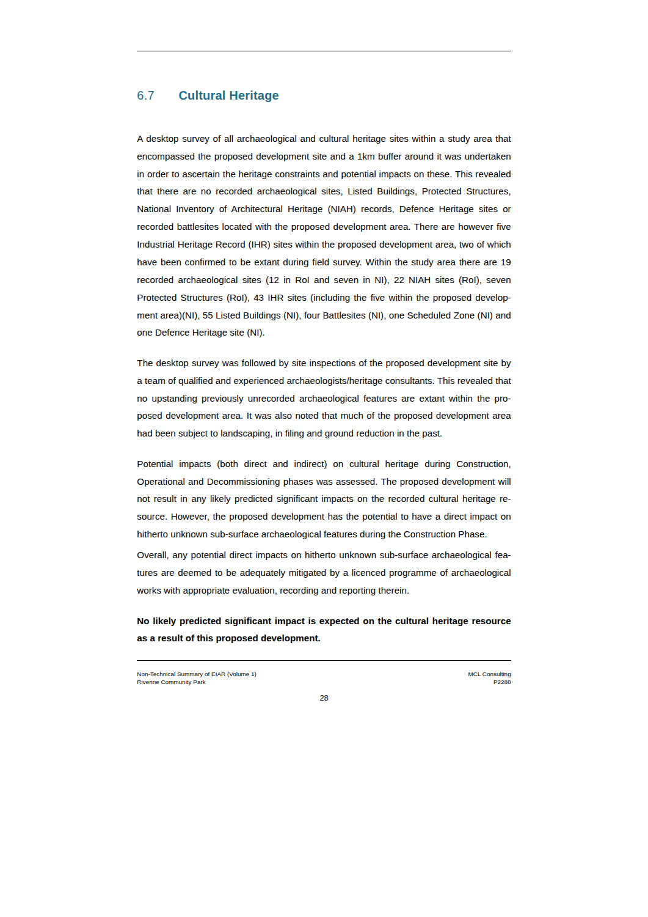6.7 Cultural Heritage
A desktop survey of all archaeological and cultural heritage sites within a study area that encompassed the proposed development site and a 1km buffer around it was undertaken in order to ascertain the heritage constraints and potential impacts on these. This revealed that there are no recorded archaeological sites, Listed Buildings, Protected Structures, National Inventory of Architectural Heritage (NIAH) records, Defence Heritage sites or recorded battlesites located with the proposed development area. There are however five Industrial Heritage Record (IHR) sites within the proposed development area, two of which have been confirmed to be extant during field survey. Within the study area there are 19 recorded archaeological sites (12 in RoI and seven in NI), 22 NIAH sites (RoI), seven Protected Structures (RoI), 43 IHR sites (including the five within the proposed development area)(NI), 55 Listed Buildings (NI), four Battlesites (NI), one Scheduled Zone (NI) and one Defence Heritage site (NI).
The desktop survey was followed by site inspections of the proposed development site by a team of qualified and experienced archaeologists/heritage consultants. This revealed that no upstanding previously unrecorded archaeological features are extant within the proposed development area. It was also noted that much of the proposed development area had been subject to landscaping, in filing and ground reduction in the past.
Potential impacts (both direct and indirect) on cultural heritage during Construction, Operational and Decommissioning phases was assessed. The proposed development will not result in any likely predicted significant impacts on the recorded cultural heritage resource. However, the proposed development has the potential to have a direct impact on hitherto unknown sub-surface archaeological features during the Construction Phase.
Overall, any potential direct impacts on hitherto unknown sub-surface archaeological features are deemed to be adequately mitigated by a licenced programme of archaeological works with appropriate evaluation, recording and reporting therein.
No likely predicted significant impact is expected on the cultural heritage resource as a result of this proposed development.
Non-Technical Summary of EIAR (Volume 1)
Riverine Community Park
MCL Consulting
P2288
28